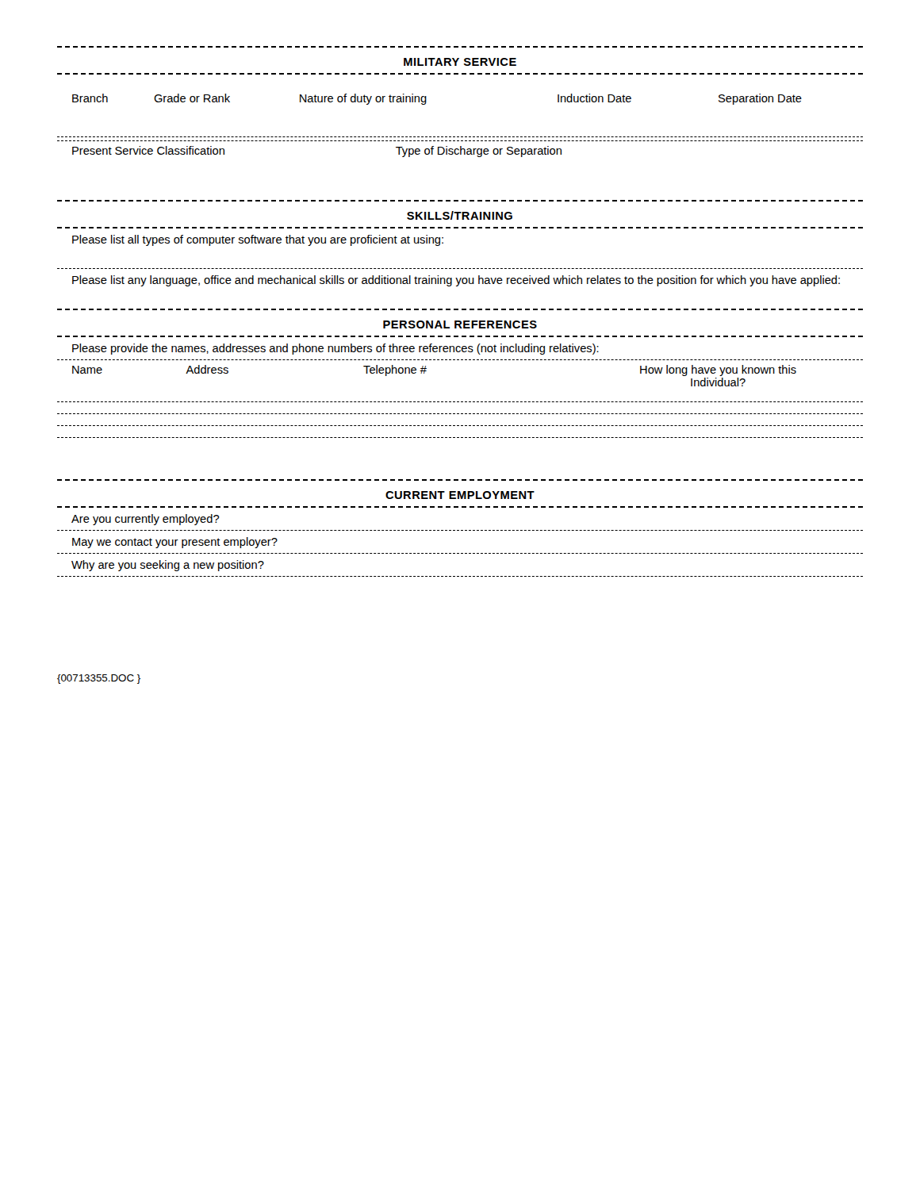MILITARY SERVICE
| Branch | Grade or Rank | Nature of duty or training | Induction Date | Separation Date |
| Present Service Classification | Type of Discharge or Separation |
SKILLS/TRAINING
Please list all types of computer software that you are proficient at using:
Please list any language, office and mechanical skills or additional training you have received which relates to the position for which you have applied:
PERSONAL REFERENCES
Please provide the names, addresses and phone numbers of three references (not including relatives):
| Name | Address | Telephone # | How long have you known this Individual? |
CURRENT EMPLOYMENT
Are you currently employed?
May we contact your present employer?
Why are you seeking a new position?
{00713355.DOC }